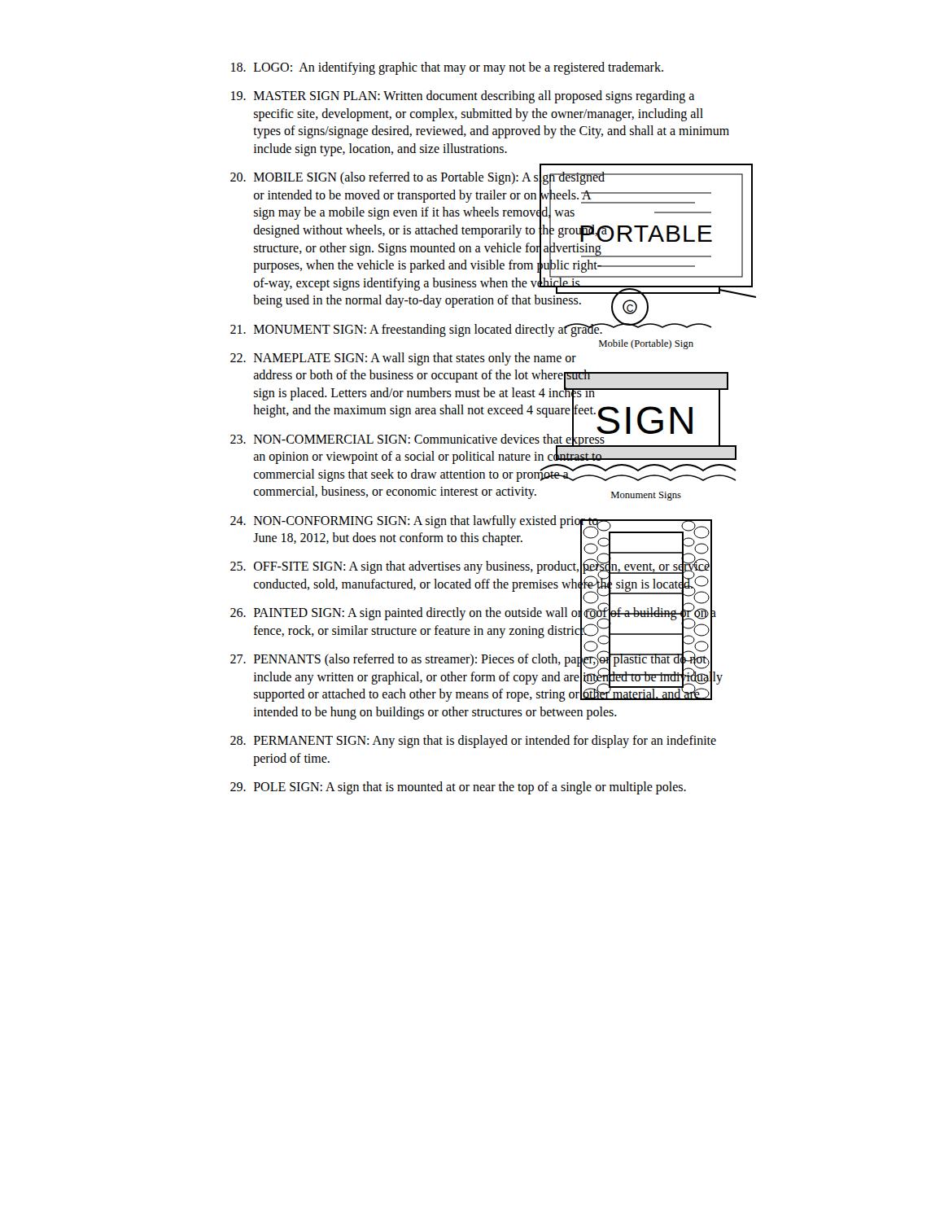PORTABLE C
Mobile (Portable) Sign
SIGN
Monument Signs
18. LOGO: An identifying graphic that may or may not be a registered trademark.
19. MASTER SIGN PLAN: Written document describing all proposed signs regarding a specific site, development, or complex, submitted by the owner/manager, including all types of signs/signage desired, reviewed, and approved by the City, and shall at a minimum include sign type, location, and size illustrations.
20. MOBILE SIGN (also referred to as Portable Sign): A sign designed or intended to be moved or transported by trailer or on wheels. A sign may be a mobile sign even if it has wheels removed, was designed without wheels, or is attached temporarily to the ground, a structure, or other sign. Signs mounted on a vehicle for advertising purposes, when the vehicle is parked and visible from public right-of-way, except signs identifying a business when the vehicle is being used in the normal day-to-day operation of that business.
21. MONUMENT SIGN: A freestanding sign located directly at grade.
22. NAMEPLATE SIGN: A wall sign that states only the name or address or both of the business or occupant of the lot where such sign is placed. Letters and/or numbers must be at least 4 inches in height, and the maximum sign area shall not exceed 4 square feet.
23. NON-COMMERCIAL SIGN: Communicative devices that express an opinion or viewpoint of a social or political nature in contrast to commercial signs that seek to draw attention to or promote a commercial, business, or economic interest or activity.
24. NON-CONFORMING SIGN: A sign that lawfully existed prior to June 18, 2012, but does not conform to this chapter.
25. OFF-SITE SIGN: A sign that advertises any business, product, person, event, or service conducted, sold, manufactured, or located off the premises where the sign is located.
26. PAINTED SIGN: A sign painted directly on the outside wall or roof of a building or on a fence, rock, or similar structure or feature in any zoning district.
27. PENNANTS (also referred to as streamer): Pieces of cloth, paper, or plastic that do not include any written or graphical, or other form of copy and are intended to be individually supported or attached to each other by means of rope, string or other material, and are intended to be hung on buildings or other structures or between poles.
28. PERMANENT SIGN: Any sign that is displayed or intended for display for an indefinite period of time.
29. POLE SIGN: A sign that is mounted at or near the top of a single or multiple poles.